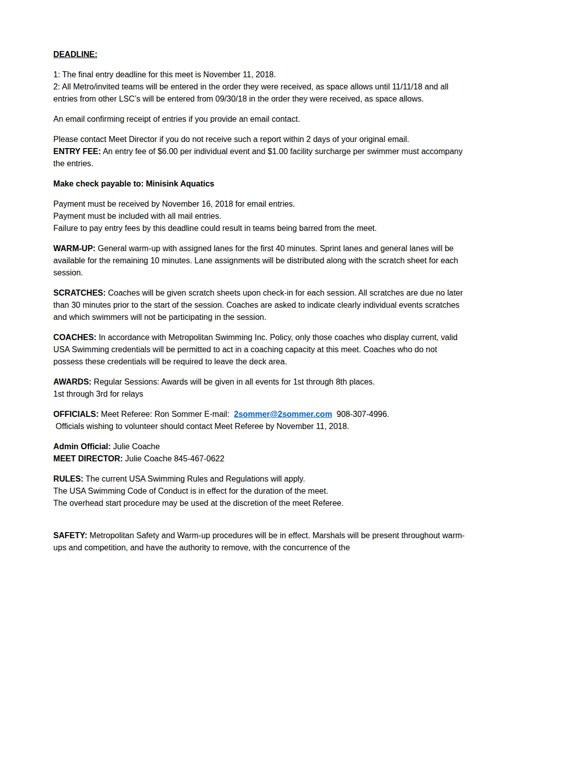DEADLINE:
1: The final entry deadline for this meet is November 11, 2018.
2: All Metro/invited teams will be entered in the order they were received, as space allows until 11/11/18 and all entries from other LSC’s will be entered from 09/30/18 in the order they were received, as space allows.
An email confirming receipt of entries if you provide an email contact.
Please contact Meet Director if you do not receive such a report within 2 days of your original email.
ENTRY FEE: An entry fee of $6.00 per individual event and $1.00 facility surcharge per swimmer must accompany the entries.
Make check payable to: Minisink Aquatics
Payment must be received by November 16, 2018 for email entries.
Payment must be included with all mail entries.
Failure to pay entry fees by this deadline could result in teams being barred from the meet.
WARM-UP: General warm-up with assigned lanes for the first 40 minutes. Sprint lanes and general lanes will be available for the remaining 10 minutes. Lane assignments will be distributed along with the scratch sheet for each session.
SCRATCHES: Coaches will be given scratch sheets upon check-in for each session. All scratches are due no later than 30 minutes prior to the start of the session. Coaches are asked to indicate clearly individual events scratches and which swimmers will not be participating in the session.
COACHES: In accordance with Metropolitan Swimming Inc. Policy, only those coaches who display current, valid USA Swimming credentials will be permitted to act in a coaching capacity at this meet. Coaches who do not possess these credentials will be required to leave the deck area.
AWARDS: Regular Sessions: Awards will be given in all events for 1st through 8th places.
1st through 3rd for relays
OFFICIALS: Meet Referee: Ron Sommer E-mail: 2sommer@2sommer.com 908-307-4996.
Officials wishing to volunteer should contact Meet Referee by November 11, 2018.
Admin Official: Julie Coache
MEET DIRECTOR: Julie Coache 845-467-0622
RULES: The current USA Swimming Rules and Regulations will apply.
The USA Swimming Code of Conduct is in effect for the duration of the meet.
The overhead start procedure may be used at the discretion of the meet Referee.
SAFETY: Metropolitan Safety and Warm-up procedures will be in effect. Marshals will be present throughout warm- ups and competition, and have the authority to remove, with the concurrence of the